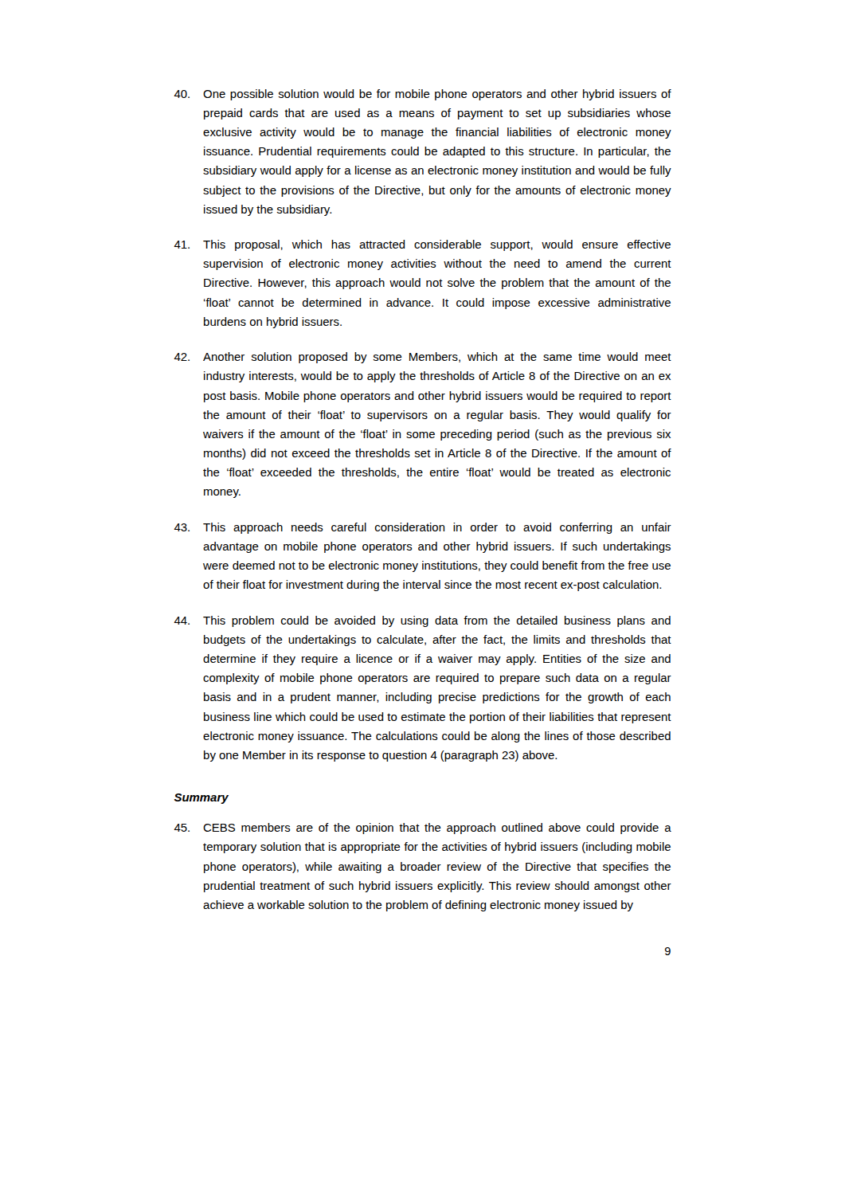40. One possible solution would be for mobile phone operators and other hybrid issuers of prepaid cards that are used as a means of payment to set up subsidiaries whose exclusive activity would be to manage the financial liabilities of electronic money issuance. Prudential requirements could be adapted to this structure. In particular, the subsidiary would apply for a license as an electronic money institution and would be fully subject to the provisions of the Directive, but only for the amounts of electronic money issued by the subsidiary.
41. This proposal, which has attracted considerable support, would ensure effective supervision of electronic money activities without the need to amend the current Directive. However, this approach would not solve the problem that the amount of the ‘float’ cannot be determined in advance. It could impose excessive administrative burdens on hybrid issuers.
42. Another solution proposed by some Members, which at the same time would meet industry interests, would be to apply the thresholds of Article 8 of the Directive on an ex post basis. Mobile phone operators and other hybrid issuers would be required to report the amount of their ‘float’ to supervisors on a regular basis. They would qualify for waivers if the amount of the ‘float’ in some preceding period (such as the previous six months) did not exceed the thresholds set in Article 8 of the Directive. If the amount of the ‘float’ exceeded the thresholds, the entire ‘float’ would be treated as electronic money.
43. This approach needs careful consideration in order to avoid conferring an unfair advantage on mobile phone operators and other hybrid issuers. If such undertakings were deemed not to be electronic money institutions, they could benefit from the free use of their float for investment during the interval since the most recent ex-post calculation.
44. This problem could be avoided by using data from the detailed business plans and budgets of the undertakings to calculate, after the fact, the limits and thresholds that determine if they require a licence or if a waiver may apply. Entities of the size and complexity of mobile phone operators are required to prepare such data on a regular basis and in a prudent manner, including precise predictions for the growth of each business line which could be used to estimate the portion of their liabilities that represent electronic money issuance. The calculations could be along the lines of those described by one Member in its response to question 4 (paragraph 23) above.
Summary
45. CEBS members are of the opinion that the approach outlined above could provide a temporary solution that is appropriate for the activities of hybrid issuers (including mobile phone operators), while awaiting a broader review of the Directive that specifies the prudential treatment of such hybrid issuers explicitly. This review should amongst other achieve a workable solution to the problem of defining electronic money issued by
9